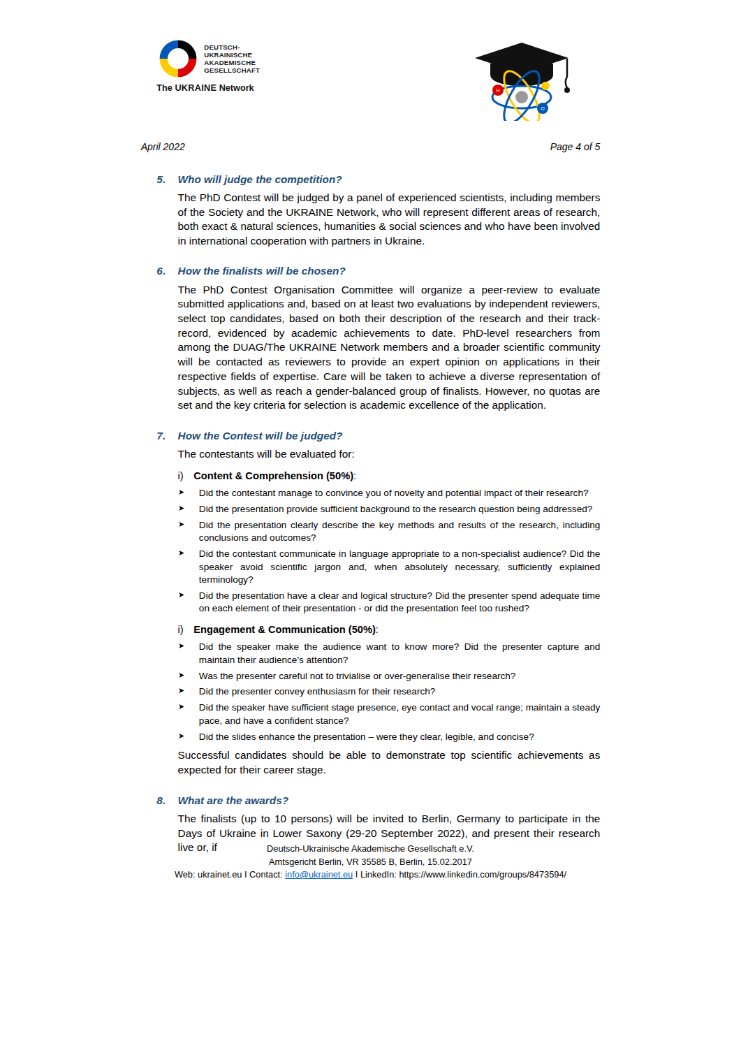DEUTSCH-
UKRAINISCHE
AKADEMISCHE
GESELLSCHAFT
The UKRAINE Network
H O
April 2022 Page 4 of 5
Who will judge the competition?
The PhD Contest will be judged by a panel of experienced scientists, including members of the Society and the UKRAINE Network, who will represent different areas of research, both exact & natural sciences, humanities & social sciences and who have been involved in international cooperation with partners in Ukraine.
How the finalists will be chosen?
The PhD Contest Organisation Committee will organize a peer-review to evaluate submitted applications and, based on at least two evaluations by independent reviewers, select top candidates, based on both their description of the research and their track-record, evidenced by academic achievements to date. PhD-level researchers from among the DUAG/The UKRAINE Network members and a broader scientific community will be contacted as reviewers to provide an expert opinion on applications in their respective fields of expertise. Care will be taken to achieve a diverse representation of subjects, as well as reach a gender-balanced group of finalists. However, no quotas are set and the key criteria for selection is academic excellence of the application.
How the Contest will be judged?
The contestants will be evaluated for:
i) Content & Comprehension (50%):
Did the contestant manage to convince you of novelty and potential impact of their research?
Did the presentation provide sufficient background to the research question being addressed?
Did the presentation clearly describe the key methods and results of the research, including conclusions and outcomes?
Did the contestant communicate in language appropriate to a non-specialist audience? Did the speaker avoid scientific jargon and, when absolutely necessary, sufficiently explained terminology?
Did the presentation have a clear and logical structure? Did the presenter spend adequate time on each element of their presentation - or did the presentation feel too rushed?
i) Engagement & Communication (50%):
Did the speaker make the audience want to know more? Did the presenter capture and maintain their audience's attention?
Was the presenter careful not to trivialise or over-generalise their research?
Did the presenter convey enthusiasm for their research?
Did the speaker have sufficient stage presence, eye contact and vocal range; maintain a steady pace, and have a confident stance?
Did the slides enhance the presentation – were they clear, legible, and concise?
Successful candidates should be able to demonstrate top scientific achievements as expected for their career stage.
What are the awards?
The finalists (up to 10 persons) will be invited to Berlin, Germany to participate in the Days of Ukraine in Lower Saxony (29-20 September 2022), and present their research live or, if
Deutsch-Ukrainische Akademische Gesellschaft e.V.
Amtsgericht Berlin, VR 35585 B, Berlin, 15.02.2017
Web: ukrainet.eu I Contact: info@ukrainet.eu I LinkedIn: https://www.linkedin.com/groups/8473594/